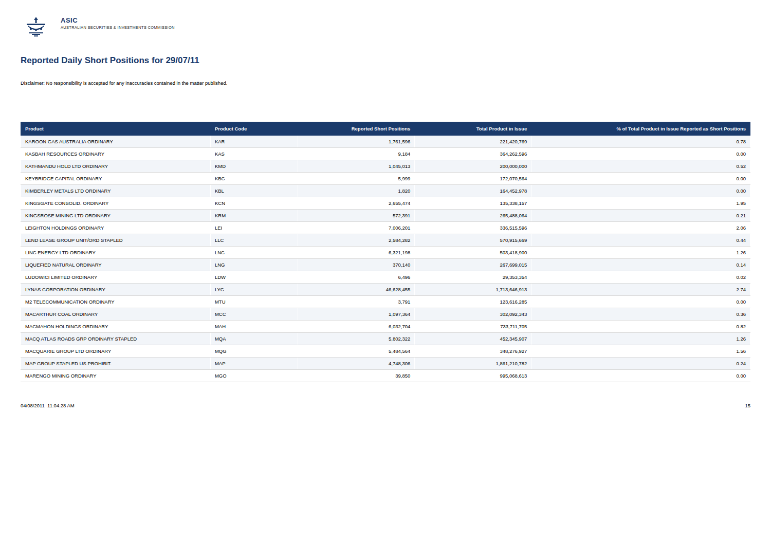ASIC
Australian Securities & Investments Commission
Reported Daily Short Positions for 29/07/11
Disclaimer: No responsibility is accepted for any inaccuracies contained in the matter published.
| Product | Product Code | Reported Short Positions | Total Product in Issue | % of Total Product in Issue Reported as Short Positions |
| --- | --- | --- | --- | --- |
| KAROON GAS AUSTRALIA ORDINARY | KAR | 1,761,596 | 221,420,769 | 0.78 |
| KASBAH RESOURCES ORDINARY | KAS | 9,184 | 364,262,596 | 0.00 |
| KATHMANDU HOLD LTD ORDINARY | KMD | 1,045,013 | 200,000,000 | 0.52 |
| KEYBRIDGE CAPITAL ORDINARY | KBC | 5,999 | 172,070,564 | 0.00 |
| KIMBERLEY METALS LTD ORDINARY | KBL | 1,820 | 164,452,978 | 0.00 |
| KINGSGATE CONSOLID. ORDINARY | KCN | 2,655,474 | 135,338,157 | 1.95 |
| KINGSROSE MINING LTD ORDINARY | KRM | 572,391 | 265,488,064 | 0.21 |
| LEIGHTON HOLDINGS ORDINARY | LEI | 7,006,201 | 336,515,596 | 2.06 |
| LEND LEASE GROUP UNIT/ORD STAPLED | LLC | 2,584,282 | 570,915,669 | 0.44 |
| LINC ENERGY LTD ORDINARY | LNC | 6,321,198 | 503,418,900 | 1.26 |
| LIQUEFIED NATURAL ORDINARY | LNG | 370,140 | 267,699,015 | 0.14 |
| LUDOWICI LIMITED ORDINARY | LDW | 6,496 | 29,353,354 | 0.02 |
| LYNAS CORPORATION ORDINARY | LYC | 46,628,455 | 1,713,646,913 | 2.74 |
| M2 TELECOMMUNICATION ORDINARY | MTU | 3,791 | 123,616,285 | 0.00 |
| MACARTHUR COAL ORDINARY | MCC | 1,097,364 | 302,092,343 | 0.36 |
| MACMAHON HOLDINGS ORDINARY | MAH | 6,032,704 | 733,711,705 | 0.82 |
| MACQ ATLAS ROADS GRP ORDINARY STAPLED | MQA | 5,802,322 | 452,345,907 | 1.26 |
| MACQUARIE GROUP LTD ORDINARY | MQG | 5,484,564 | 348,276,927 | 1.56 |
| MAP GROUP STAPLED US PROHIBIT. | MAP | 4,748,306 | 1,861,210,782 | 0.24 |
| MARENGO MINING ORDINARY | MGO | 39,850 | 995,068,613 | 0.00 |
04/08/2011 11:04:28 AM
15